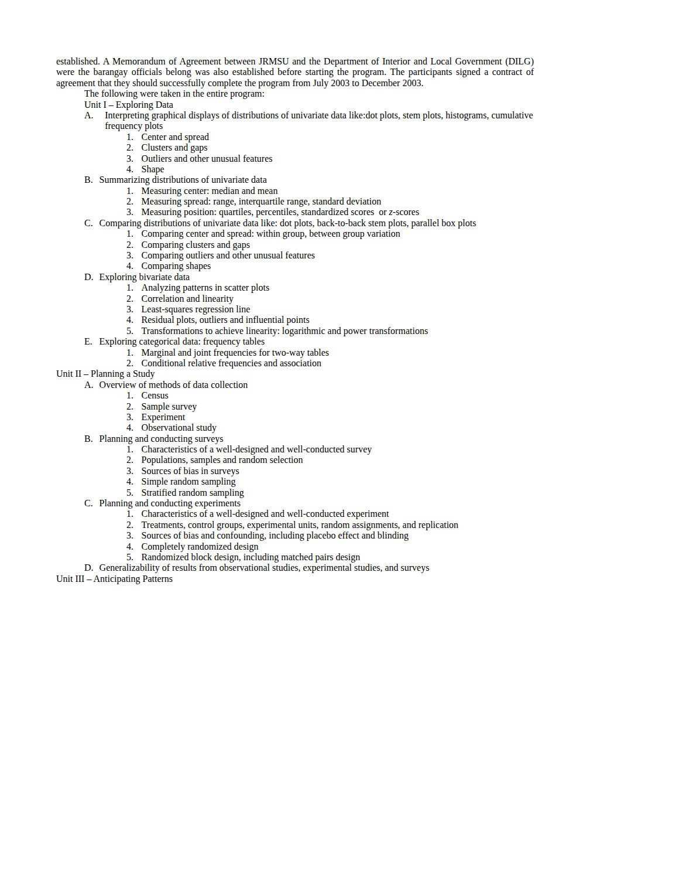established. A Memorandum of Agreement between JRMSU and the Department of Interior and Local Government (DILG) were the barangay officials belong was also established before starting the program. The participants signed a contract of agreement that they should successfully complete the program from July 2003 to December 2003.
The following were taken in the entire program:
Unit I – Exploring Data
A.
Interpreting graphical displays of distributions of univariate data like:dot plots, stem plots, histograms, cumulative frequency plots
1.
Center and spread
2.
Clusters and gaps
3.
Outliers and other unusual features
4.
Shape
B.
Summarizing distributions of univariate data
1.
Measuring center: median and mean
2.
Measuring spread: range, interquartile range, standard deviation
3.
Measuring position: quartiles, percentiles, standardized scores or z-scores
C.
Comparing distributions of univariate data like: dot plots, back-to-back stem plots, parallel box plots
1.
Comparing center and spread: within group, between group variation
2.
Comparing clusters and gaps
3.
Comparing outliers and other unusual features
4.
Comparing shapes
D.
Exploring bivariate data
1.
Analyzing patterns in scatter plots
2.
Correlation and linearity
3.
Least-squares regression line
4.
Residual plots, outliers and influential points
5.
Transformations to achieve linearity: logarithmic and power transformations
E.
Exploring categorical data: frequency tables
1.
Marginal and joint frequencies for two-way tables
2.
Conditional relative frequencies and association
Unit II – Planning a Study
A.
Overview of methods of data collection
1.
Census
2.
Sample survey
3.
Experiment
4.
Observational study
B.
Planning and conducting surveys
1.
Characteristics of a well-designed and well-conducted survey
2.
Populations, samples and random selection
3.
Sources of bias in surveys
4.
Simple random sampling
5.
Stratified random sampling
C.
Planning and conducting experiments
1.
Characteristics of a well-designed and well-conducted experiment
2.
Treatments, control groups, experimental units, random assignments, and replication
3.
Sources of bias and confounding, including placebo effect and blinding
4.
Completely randomized design
5.
Randomized block design, including matched pairs design
D.
Generalizability of results from observational studies, experimental studies, and surveys
Unit III – Anticipating Patterns